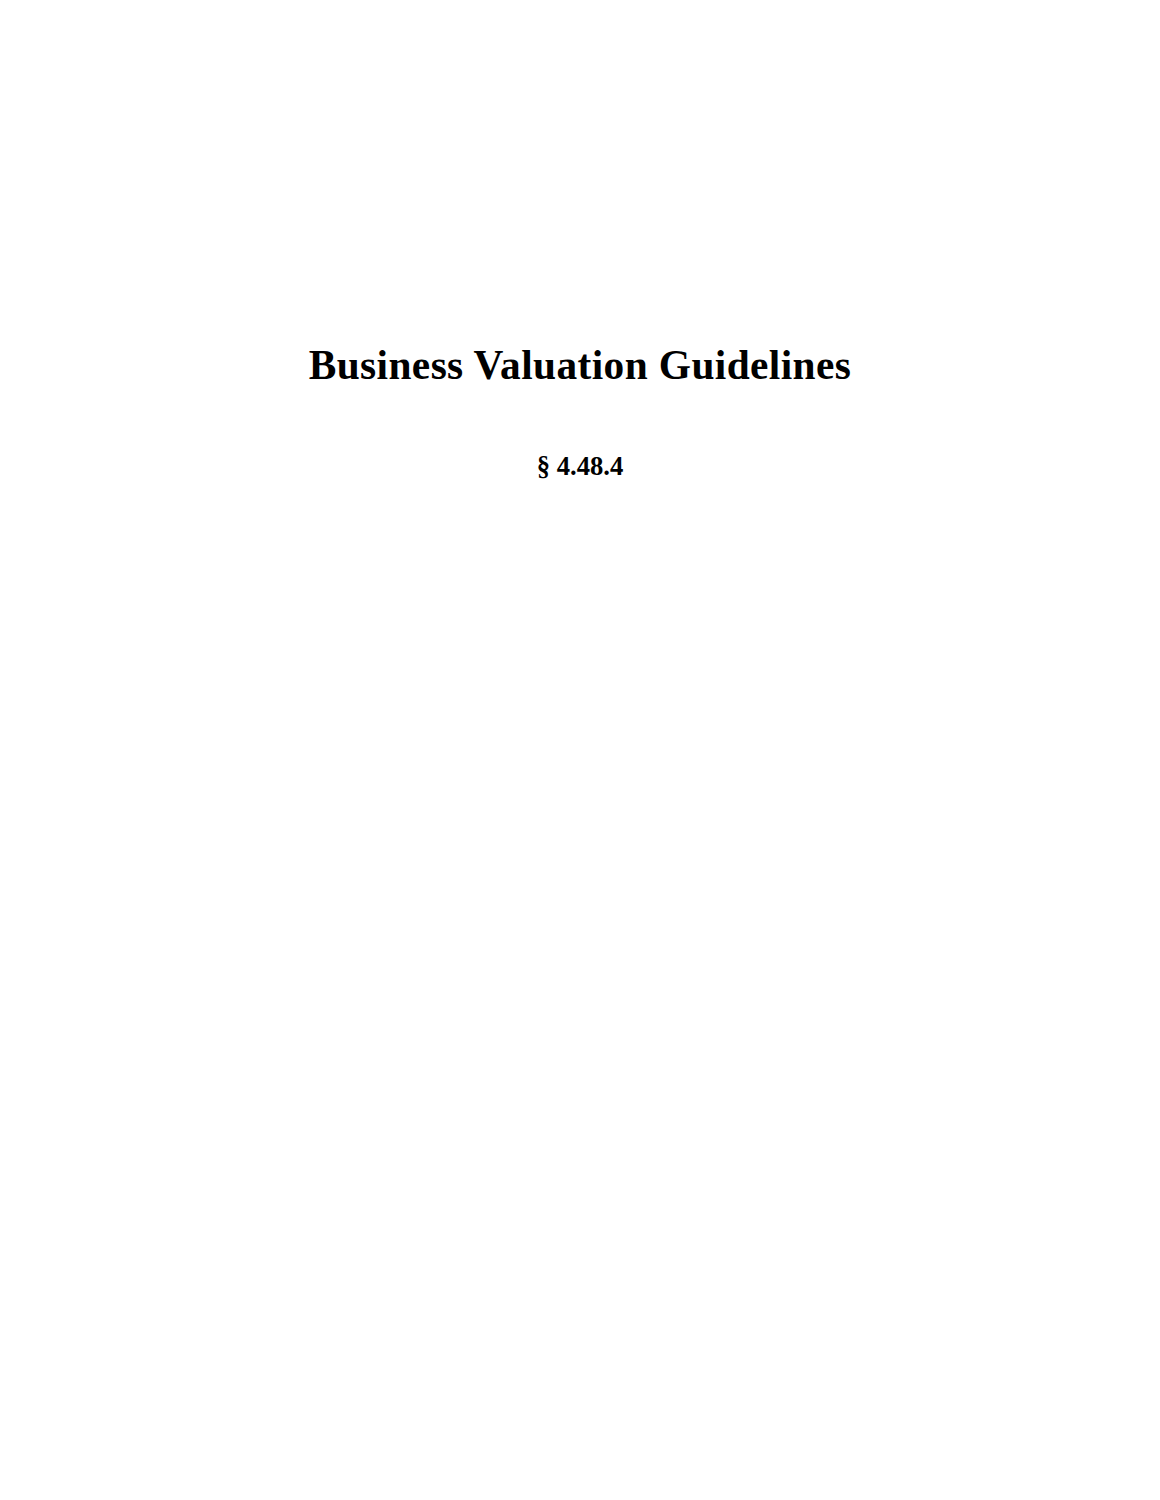Business Valuation Guidelines
§ 4.48.4